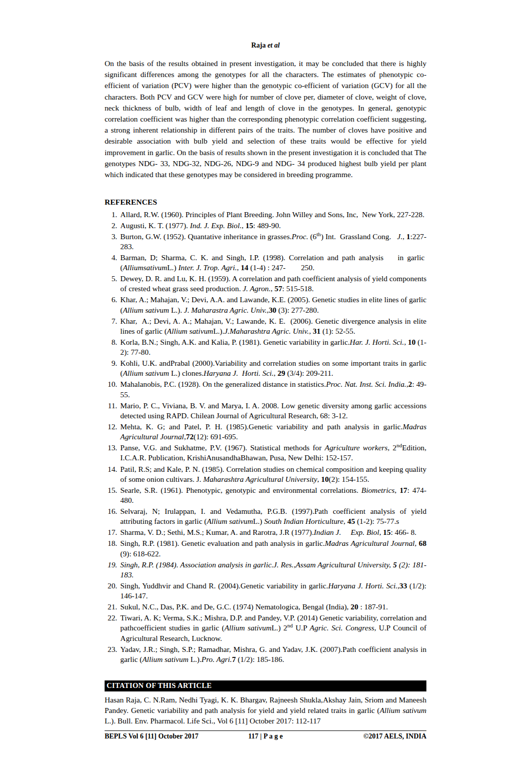Raja et al
On the basis of the results obtained in present investigation, it may be concluded that there is highly significant differences among the genotypes for all the characters. The estimates of phenotypic co-efficient of variation (PCV) were higher than the genotypic co-efficient of variation (GCV) for all the characters. Both PCV and GCV were high for number of clove per, diameter of clove, weight of clove, neck thickness of bulb, width of leaf and length of clove in the genotypes. In general, genotypic correlation coefficient was higher than the corresponding phenotypic correlation coefficient suggesting, a strong inherent relationship in different pairs of the traits. The number of cloves have positive and desirable association with bulb yield and selection of these traits would be effective for yield improvement in garlic. On the basis of results shown in the present investigation it is concluded that The genotypes NDG- 33, NDG-32, NDG-26, NDG-9 and NDG- 34 produced highest bulb yield per plant which indicated that these genotypes may be considered in breeding programme.
REFERENCES
Allard, R.W. (1960). Principles of Plant Breeding. John Willey and Sons, Inc, New York, 227-228.
Augusti, K. T. (1977). Ind. J. Exp. Biol., 15: 489-90.
Burton, G.W. (1952). Quantative inheritance in grasses.Proc. (6th) Int. Grassland Cong. J., 1:227-283.
Barman, D; Sharma, C. K. and Singh, I.P. (1998). Correlation and path analysis in garlic (Alliumsativum L.) Inter. J. Trop. Agri., 14 (1-4) : 247- 250.
Dewey, D. R. and Lu, K. H. (1959). A correlation and path coefficient analysis of yield components of crested wheat grass seed production. J. Agron., 57: 515-518.
Khar, A.; Mahajan, V.; Devi, A.A. and Lawande, K.E. (2005). Genetic studies in elite lines of garlic (Allium sativum L.). J. Maharastra Agric. Univ.,30 (3): 277-280.
Khar, A.; Devi, A. A.; Mahajan, V.; Lawande, K. E. (2006). Genetic divergence analysis in elite lines of garlic (Allium sativum L.).J.Maharashtra Agric. Univ., 31 (1): 52-55.
Korla, B.N.; Singh, A.K. and Kalia, P. (1981). Genetic variability in garlic.Har. J. Horti. Sci., 10 (1-2): 77-80.
Kohli, U.K. andPrabal (2000).Variability and correlation studies on some important traits in garlic (Allium sativum L.) clones.Haryana J. Horti. Sci., 29 (3/4): 209-211.
Mahalanobis, P.C. (1928). On the generalized distance in statistics.Proc. Nat. Inst. Sci. India.,2: 49-55.
Mario, P. C., Viviana, B. V. and Marya, I. A. 2008. Low genetic diversity among garlic accessions detected using RAPD. Chilean Journal of Agricultural Research, 68: 3-12.
Mehta, K. G; and Patel, P. H. (1985).Genetic variability and path analysis in garlic.Madras Agricultural Journal,72(12): 691-695.
Panse, V.G. and Sukhatme, P.V. (1967). Statistical methods for Agriculture workers, 2ndEdition, I.C.A.R. Publication, KrishiAnusandhaBhawan, Pusa, New Delhi: 152-157.
Patil, R.S; and Kale, P. N. (1985). Correlation studies on chemical composition and keeping quality of some onion cultivars. J. Maharashtra Agricultural University, 10(2): 154-155.
Searle, S.R. (1961). Phenotypic, genotypic and environmental correlations. Biometrics, 17: 474-480.
Selvaraj, N; Irulappan, I. and Vedamutha, P.G.B. (1997).Path coefficient analysis of yield attributing factors in garlic (Allium sativum L.) South Indian Horticulture, 45 (1-2): 75-77.s
Sharma, V. D.; Sethi, M.S.; Kumar, A. and Rarotra, J.R (1977).Indian J. Exp. Biol, 15: 466- 8.
Singh, R.P. (1981). Genetic evaluation and path analysis in garlic.Madras Agricultural Journal, 68 (9): 618-622.
Singh, R.P. (1984). Association analysis in garlic.J. Res.,Assam Agricultural University, 5 (2): 181-183.
Singh, Yuddhvir and Chand R. (2004).Genetic variability in garlic.Haryana J. Horti. Sci.,33 (1/2): 146-147.
Sukul, N.C., Das, P.K. and De, G.C. (1974) Nematologica, Bengal (India), 20 : 187-91.
Tiwari, A. K; Verma, S.K.; Mishra, D.P. and Pandey, V.P. (2014) Genetic variability, correlation and pathcoefficient studies in garlic (Allium sativum L.) 2nd U.P Agric. Sci. Congress, U.P Council of Agricultural Research, Lucknow.
Yadav, J.R.; Singh, S.P.; Ramadhar, Mishra, G. and Yadav, J.K. (2007).Path coefficient analysis in garlic (Allium sativum L.).Pro. Agri. 7 (1/2): 185-186.
CITATION OF THIS ARTICLE
Hasan Raja, C. N.Ram, Nedhi Tyagi, K. K. Bhargav, Rajneesh Shukla,Akshay Jain, Sriom and Maneesh Pandey. Genetic variability and path analysis for yield and yield related traits in garlic (Allium sativum L.). Bull. Env. Pharmacol. Life Sci., Vol 6 [11] October 2017: 112-117
BEPLS Vol 6 [11] October 2017
117 | P a g e
©2017 AELS, INDIA